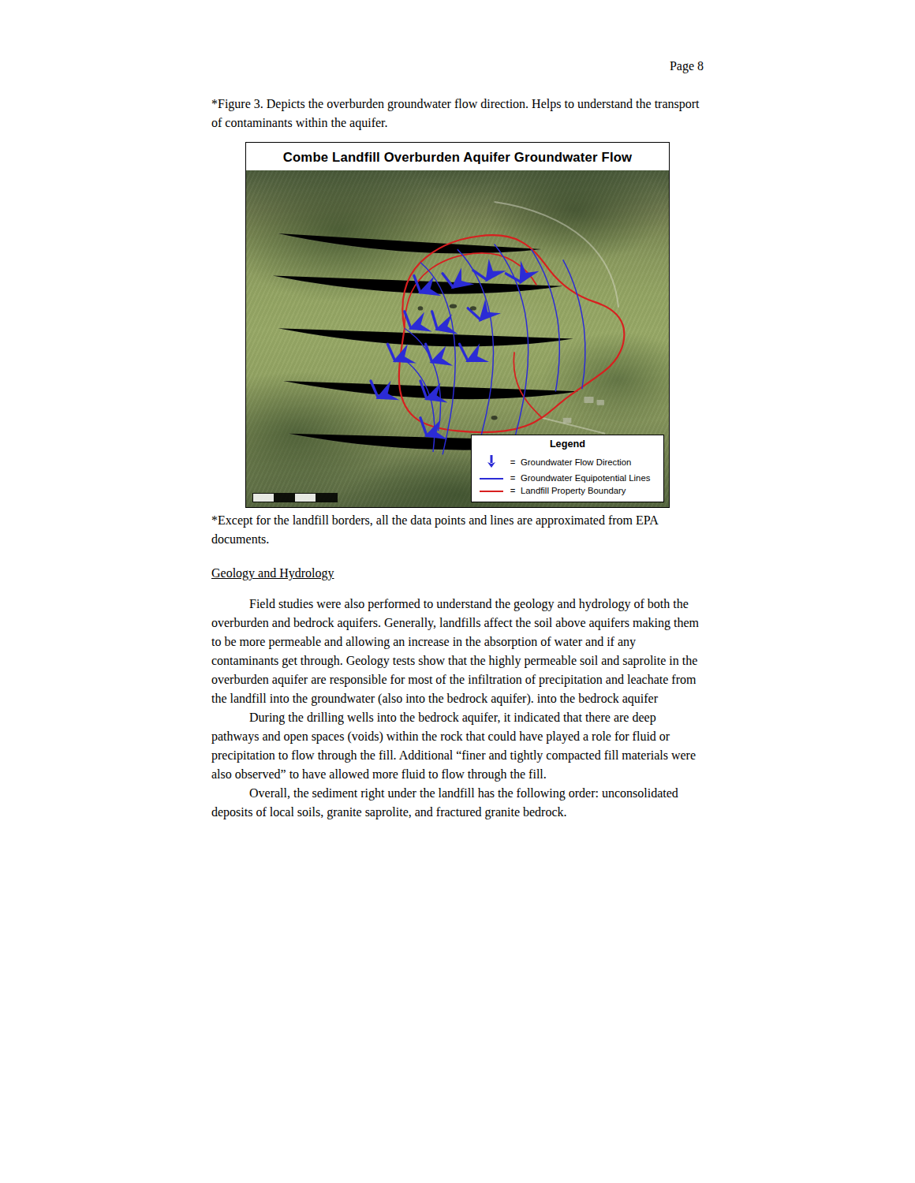Page 8
*Figure 3. Depicts the overburden groundwater flow direction. Helps to understand the transport of contaminants within the aquifer.
Combe Landfill Overburden Aquifer Groundwater Flow
Legend
| | = | Groundwater Flow Direction |
| | = | Groundwater Equipotential Lines |
| | = | Landfill Property Boundary |
*Except for the landfill borders, all the data points and lines are approximated from EPA documents.
Geology and Hydrology
Field studies were also performed to understand the geology and hydrology of both the overburden and bedrock aquifers. Generally, landfills affect the soil above aquifers making them to be more permeable and allowing an increase in the absorption of water and if any contaminants get through. Geology tests show that the highly permeable soil and saprolite in the overburden aquifer are responsible for most of the infiltration of precipitation and leachate from the landfill into the groundwater (also into the bedrock aquifer). into the bedrock aquifer
During the drilling wells into the bedrock aquifer, it indicated that there are deep pathways and open spaces (voids) within the rock that could have played a role for fluid or precipitation to flow through the fill. Additional “finer and tightly compacted fill materials were also observed” to have allowed more fluid to flow through the fill.
Overall, the sediment right under the landfill has the following order: unconsolidated deposits of local soils, granite saprolite, and fractured granite bedrock.